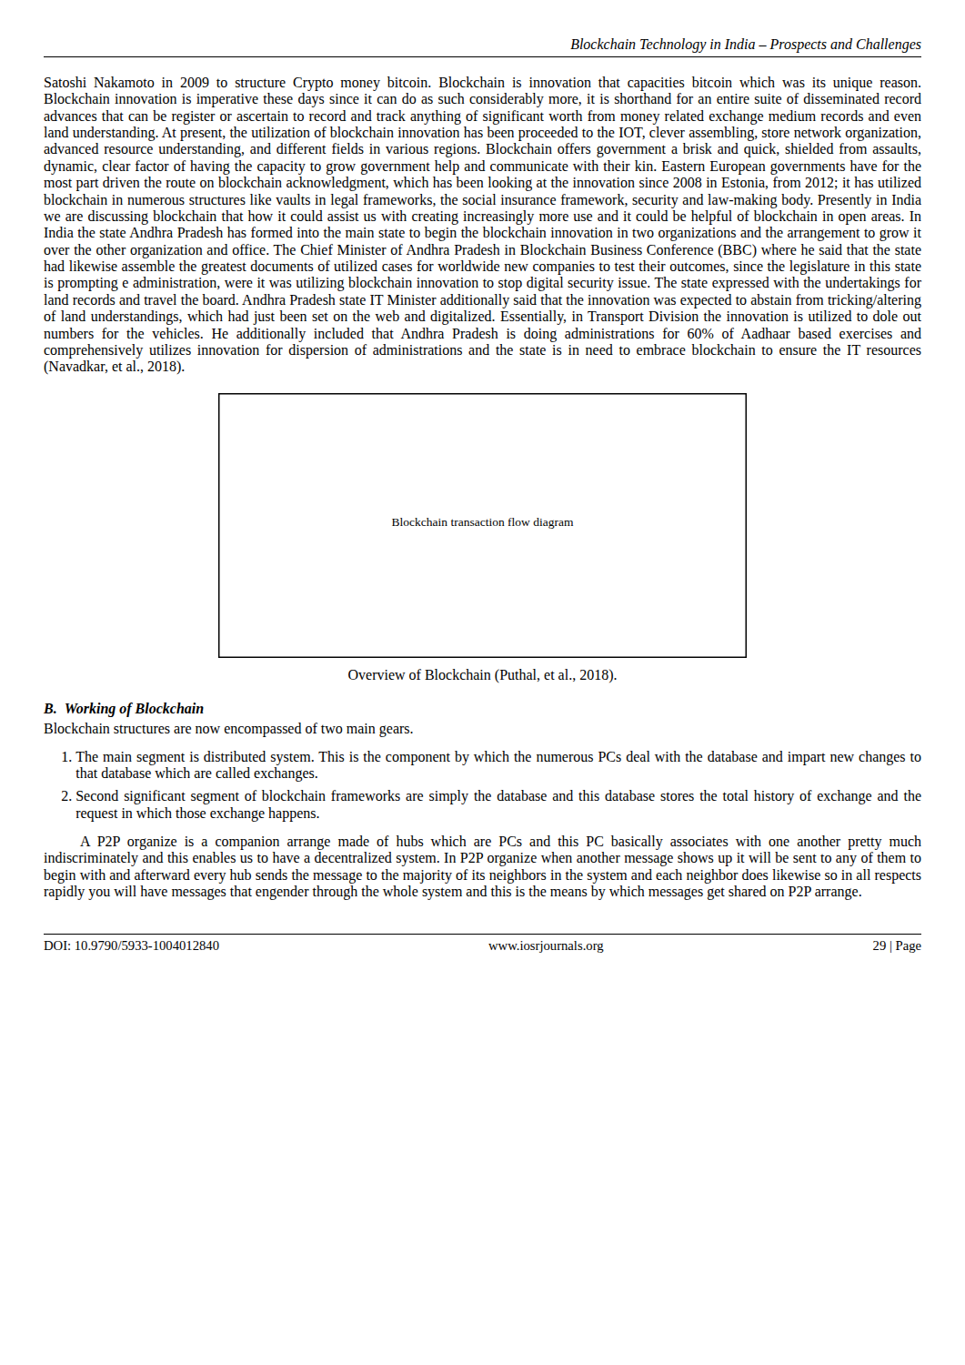Blockchain Technology in India – Prospects and Challenges
Satoshi Nakamoto in 2009 to structure Crypto money bitcoin. Blockchain is innovation that capacities bitcoin which was its unique reason. Blockchain innovation is imperative these days since it can do as such considerably more, it is shorthand for an entire suite of disseminated record advances that can be register or ascertain to record and track anything of significant worth from money related exchange medium records and even land understanding. At present, the utilization of blockchain innovation has been proceeded to the IOT, clever assembling, store network organization, advanced resource understanding, and different fields in various regions. Blockchain offers government a brisk and quick, shielded from assaults, dynamic, clear factor of having the capacity to grow government help and communicate with their kin. Eastern European governments have for the most part driven the route on blockchain acknowledgment, which has been looking at the innovation since 2008 in Estonia, from 2012; it has utilized blockchain in numerous structures like vaults in legal frameworks, the social insurance framework, security and law-making body. Presently in India we are discussing blockchain that how it could assist us with creating increasingly more use and it could be helpful of blockchain in open areas. In India the state Andhra Pradesh has formed into the main state to begin the blockchain innovation in two organizations and the arrangement to grow it over the other organization and office. The Chief Minister of Andhra Pradesh in Blockchain Business Conference (BBC) where he said that the state had likewise assemble the greatest documents of utilized cases for worldwide new companies to test their outcomes, since the legislature in this state is prompting e administration, were it was utilizing blockchain innovation to stop digital security issue. The state expressed with the undertakings for land records and travel the board. Andhra Pradesh state IT Minister additionally said that the innovation was expected to abstain from tricking/altering of land understandings, which had just been set on the web and digitalized. Essentially, in Transport Division the innovation is utilized to dole out numbers for the vehicles. He additionally included that Andhra Pradesh is doing administrations for 60% of Aadhaar based exercises and comprehensively utilizes innovation for dispersion of administrations and the state is in need to embrace blockchain to ensure the IT resources (Navadkar, et al., 2018).
Overview of Blockchain (Puthal, et al., 2018).
B. Working of Blockchain
Blockchain structures are now encompassed of two main gears.
The main segment is distributed system. This is the component by which the numerous PCs deal with the database and impart new changes to that database which are called exchanges.
Second significant segment of blockchain frameworks are simply the database and this database stores the total history of exchange and the request in which those exchange happens.
A P2P organize is a companion arrange made of hubs which are PCs and this PC basically associates with one another pretty much indiscriminately and this enables us to have a decentralized system. In P2P organize when another message shows up it will be sent to any of them to begin with and afterward every hub sends the message to the majority of its neighbors in the system and each neighbor does likewise so in all respects rapidly you will have messages that engender through the whole system and this is the means by which messages get shared on P2P arrange.
DOI: 10.9790/5933-1004012840 www.iosrjournals.org 29 | Page